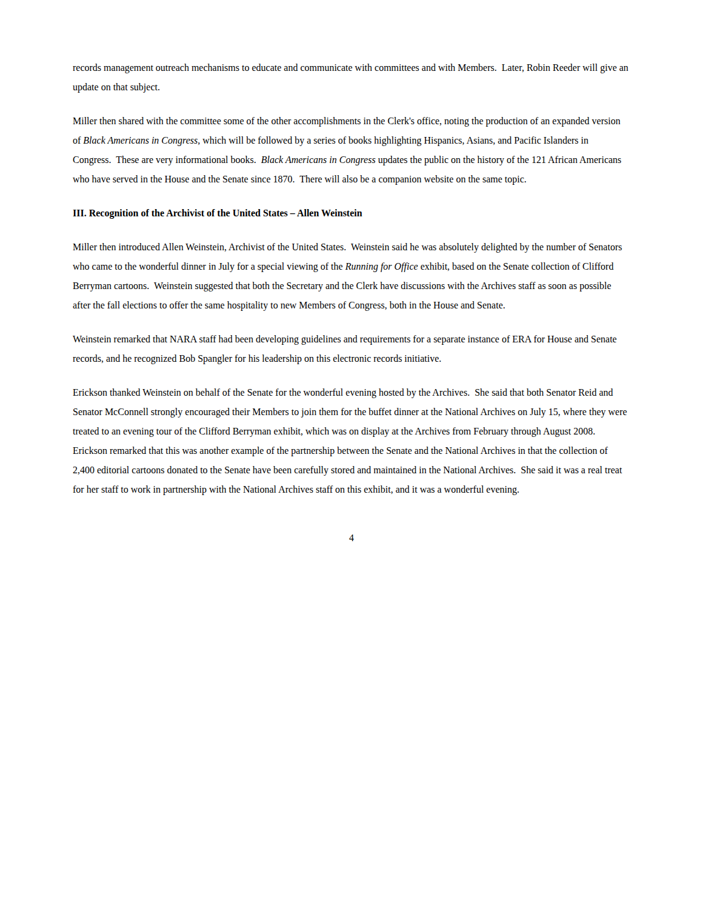records management outreach mechanisms to educate and communicate with committees and with Members. Later, Robin Reeder will give an update on that subject.
Miller then shared with the committee some of the other accomplishments in the Clerk's office, noting the production of an expanded version of Black Americans in Congress, which will be followed by a series of books highlighting Hispanics, Asians, and Pacific Islanders in Congress. These are very informational books. Black Americans in Congress updates the public on the history of the 121 African Americans who have served in the House and the Senate since 1870. There will also be a companion website on the same topic.
III. Recognition of the Archivist of the United States – Allen Weinstein
Miller then introduced Allen Weinstein, Archivist of the United States. Weinstein said he was absolutely delighted by the number of Senators who came to the wonderful dinner in July for a special viewing of the Running for Office exhibit, based on the Senate collection of Clifford Berryman cartoons. Weinstein suggested that both the Secretary and the Clerk have discussions with the Archives staff as soon as possible after the fall elections to offer the same hospitality to new Members of Congress, both in the House and Senate.
Weinstein remarked that NARA staff had been developing guidelines and requirements for a separate instance of ERA for House and Senate records, and he recognized Bob Spangler for his leadership on this electronic records initiative.
Erickson thanked Weinstein on behalf of the Senate for the wonderful evening hosted by the Archives. She said that both Senator Reid and Senator McConnell strongly encouraged their Members to join them for the buffet dinner at the National Archives on July 15, where they were treated to an evening tour of the Clifford Berryman exhibit, which was on display at the Archives from February through August 2008. Erickson remarked that this was another example of the partnership between the Senate and the National Archives in that the collection of 2,400 editorial cartoons donated to the Senate have been carefully stored and maintained in the National Archives. She said it was a real treat for her staff to work in partnership with the National Archives staff on this exhibit, and it was a wonderful evening.
4